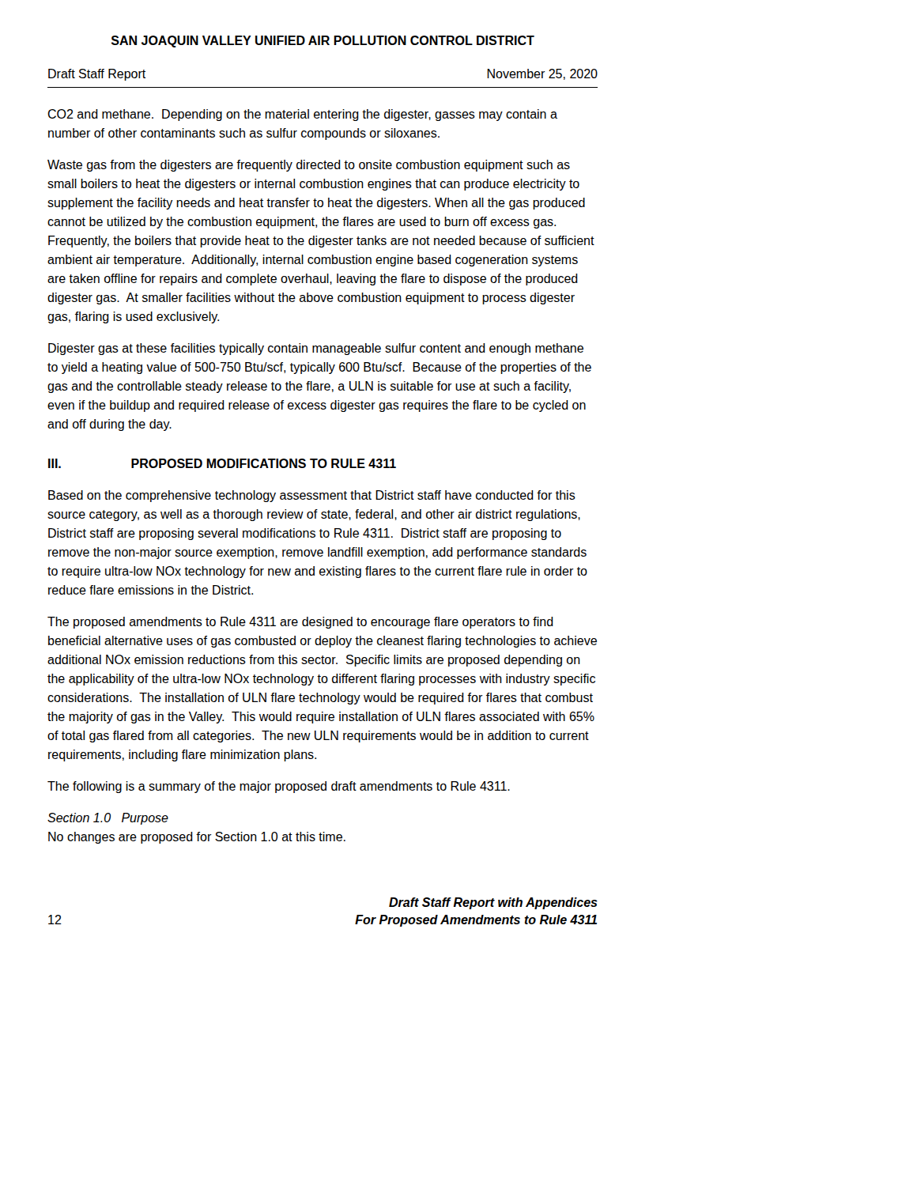SAN JOAQUIN VALLEY UNIFIED AIR POLLUTION CONTROL DISTRICT
Draft Staff Report November 25, 2020
CO2 and methane. Depending on the material entering the digester, gasses may contain a number of other contaminants such as sulfur compounds or siloxanes.
Waste gas from the digesters are frequently directed to onsite combustion equipment such as small boilers to heat the digesters or internal combustion engines that can produce electricity to supplement the facility needs and heat transfer to heat the digesters. When all the gas produced cannot be utilized by the combustion equipment, the flares are used to burn off excess gas. Frequently, the boilers that provide heat to the digester tanks are not needed because of sufficient ambient air temperature. Additionally, internal combustion engine based cogeneration systems are taken offline for repairs and complete overhaul, leaving the flare to dispose of the produced digester gas. At smaller facilities without the above combustion equipment to process digester gas, flaring is used exclusively.
Digester gas at these facilities typically contain manageable sulfur content and enough methane to yield a heating value of 500-750 Btu/scf, typically 600 Btu/scf. Because of the properties of the gas and the controllable steady release to the flare, a ULN is suitable for use at such a facility, even if the buildup and required release of excess digester gas requires the flare to be cycled on and off during the day.
III. PROPOSED MODIFICATIONS TO RULE 4311
Based on the comprehensive technology assessment that District staff have conducted for this source category, as well as a thorough review of state, federal, and other air district regulations, District staff are proposing several modifications to Rule 4311. District staff are proposing to remove the non-major source exemption, remove landfill exemption, add performance standards to require ultra-low NOx technology for new and existing flares to the current flare rule in order to reduce flare emissions in the District.
The proposed amendments to Rule 4311 are designed to encourage flare operators to find beneficial alternative uses of gas combusted or deploy the cleanest flaring technologies to achieve additional NOx emission reductions from this sector. Specific limits are proposed depending on the applicability of the ultra-low NOx technology to different flaring processes with industry specific considerations. The installation of ULN flare technology would be required for flares that combust the majority of gas in the Valley. This would require installation of ULN flares associated with 65% of total gas flared from all categories. The new ULN requirements would be in addition to current requirements, including flare minimization plans.
The following is a summary of the major proposed draft amendments to Rule 4311.
Section 1.0 Purpose
No changes are proposed for Section 1.0 at this time.
12 Draft Staff Report with Appendices
For Proposed Amendments to Rule 4311